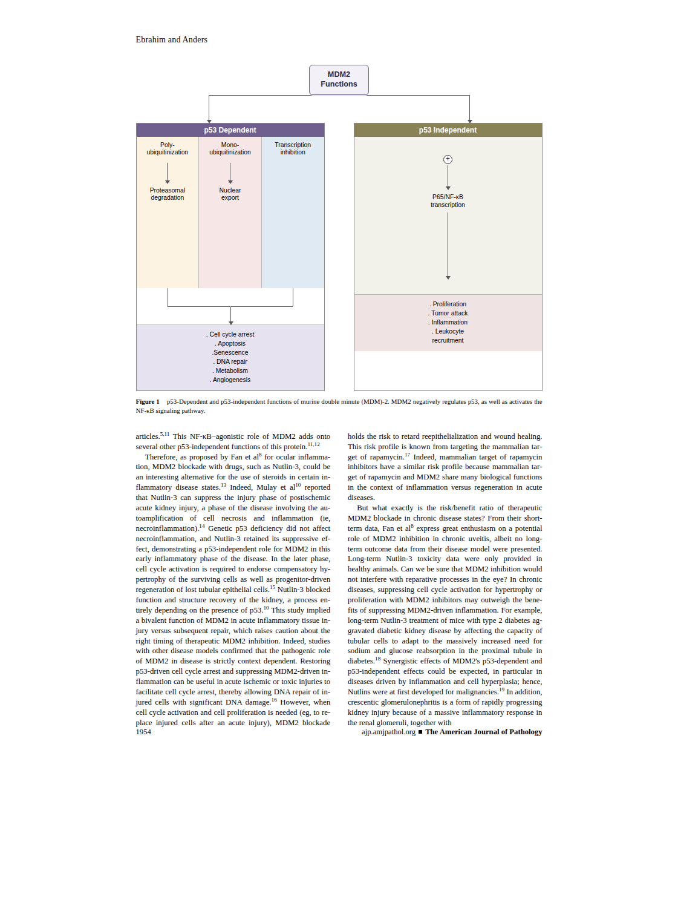Ebrahim and Anders
MDM2
Functions
p53 Dependent
Poly-
ubiquitinization
Proteasomal
degradation
Mono-
ubiquitinization
Nuclear
export
Transcription
inhibition
. Cell cycle arrest
. Apoptosis
.Senescence
. DNA repair
. Metabolism
. Angiogenesis
p53 Independent
+
P65/NF-κB
transcription
. Proliferation
. Tumor attack
. Inflammation
. Leukocyte
recruitment
Figure 1 p53-Dependent and p53-independent functions of murine double minute (MDM)-2. MDM2 negatively regulates p53, as well as activates the NF-κB signaling pathway.
articles.5,11 This NF-κB−agonistic role of MDM2 adds onto several other p53-independent functions of this protein.11,12
Therefore, as proposed by Fan et al8 for ocular inflammation, MDM2 blockade with drugs, such as Nutlin-3, could be an interesting alternative for the use of steroids in certain inflammatory disease states.13 Indeed, Mulay et al10 reported that Nutlin-3 can suppress the injury phase of postischemic acute kidney injury, a phase of the disease involving the autoamplification of cell necrosis and inflammation (ie, necroinflammation).14 Genetic p53 deficiency did not affect necroinflammation, and Nutlin-3 retained its suppressive effect, demonstrating a p53-independent role for MDM2 in this early inflammatory phase of the disease. In the later phase, cell cycle activation is required to endorse compensatory hypertrophy of the surviving cells as well as progenitor-driven regeneration of lost tubular epithelial cells.15 Nutlin-3 blocked function and structure recovery of the kidney, a process entirely depending on the presence of p53.10 This study implied a bivalent function of MDM2 in acute inflammatory tissue injury versus subsequent repair, which raises caution about the right timing of therapeutic MDM2 inhibition. Indeed, studies with other disease models confirmed that the pathogenic role of MDM2 in disease is strictly context dependent. Restoring p53-driven cell cycle arrest and suppressing MDM2-driven inflammation can be useful in acute ischemic or toxic injuries to facilitate cell cycle arrest, thereby allowing DNA repair of injured cells with significant DNA damage.16 However, when cell cycle activation and cell proliferation is needed (eg, to replace injured cells after an acute injury), MDM2 blockade holds the risk to retard reepithelialization and wound healing. This risk profile is known from targeting the mammalian target of rapamycin.17 Indeed, mammalian target of rapamycin inhibitors have a similar risk profile because mammalian target of rapamycin and MDM2 share many biological functions in the context of inflammation versus regeneration in acute diseases.
But what exactly is the risk/benefit ratio of therapeutic MDM2 blockade in chronic disease states? From their short-term data, Fan et al8 express great enthusiasm on a potential role of MDM2 inhibition in chronic uveitis, albeit no long-term outcome data from their disease model were presented. Long-term Nutlin-3 toxicity data were only provided in healthy animals. Can we be sure that MDM2 inhibition would not interfere with reparative processes in the eye? In chronic diseases, suppressing cell cycle activation for hypertrophy or proliferation with MDM2 inhibitors may outweigh the benefits of suppressing MDM2-driven inflammation. For example, long-term Nutlin-3 treatment of mice with type 2 diabetes aggravated diabetic kidney disease by affecting the capacity of tubular cells to adapt to the massively increased need for sodium and glucose reabsorption in the proximal tubule in diabetes.18 Synergistic effects of MDM2's p53-dependent and p53-independent effects could be expected, in particular in diseases driven by inflammation and cell hyperplasia; hence, Nutlins were at first developed for malignancies.19 In addition, crescentic glomerulonephritis is a form of rapidly progressing kidney injury because of a massive inflammatory response in the renal glomeruli, together with
1954
ajp.amjpathol.org The American Journal of Pathology